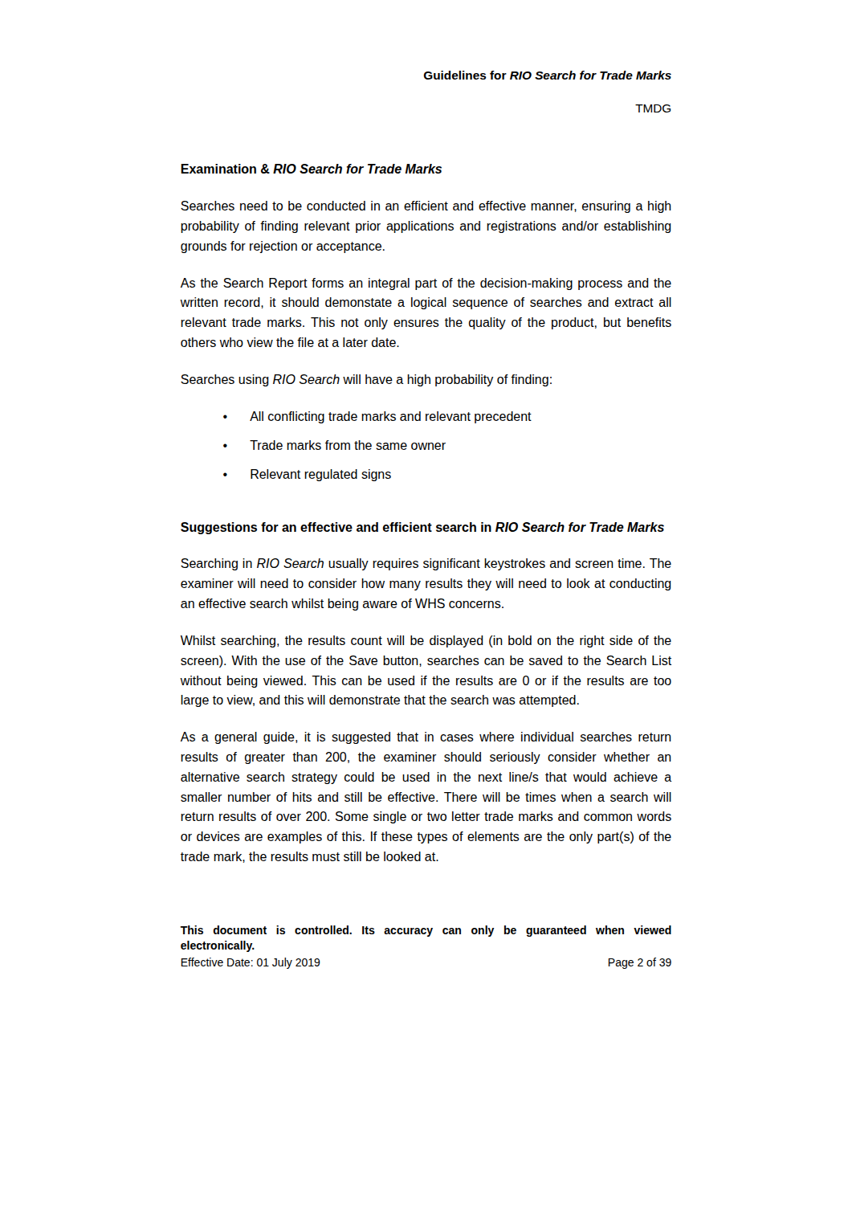Guidelines for RIO Search for Trade Marks
TMDG
Examination & RIO Search for Trade Marks
Searches need to be conducted in an efficient and effective manner, ensuring a high probability of finding relevant prior applications and registrations and/or establishing grounds for rejection or acceptance.
As the Search Report forms an integral part of the decision-making process and the written record, it should demonstate a logical sequence of searches and extract all relevant trade marks. This not only ensures the quality of the product, but benefits others who view the file at a later date.
Searches using RIO Search will have a high probability of finding:
All conflicting trade marks and relevant precedent
Trade marks from the same owner
Relevant regulated signs
Suggestions for an effective and efficient search in RIO Search for Trade Marks
Searching in RIO Search usually requires significant keystrokes and screen time. The examiner will need to consider how many results they will need to look at conducting an effective search whilst being aware of WHS concerns.
Whilst searching, the results count will be displayed (in bold on the right side of the screen). With the use of the Save button, searches can be saved to the Search List without being viewed. This can be used if the results are 0 or if the results are too large to view, and this will demonstrate that the search was attempted.
As a general guide, it is suggested that in cases where individual searches return results of greater than 200, the examiner should seriously consider whether an alternative search strategy could be used in the next line/s that would achieve a smaller number of hits and still be effective. There will be times when a search will return results of over 200. Some single or two letter trade marks and common words or devices are examples of this. If these types of elements are the only part(s) of the trade mark, the results must still be looked at.
This document is controlled. Its accuracy can only be guaranteed when viewed electronically.
Effective Date: 01 July 2019 Page 2 of 39